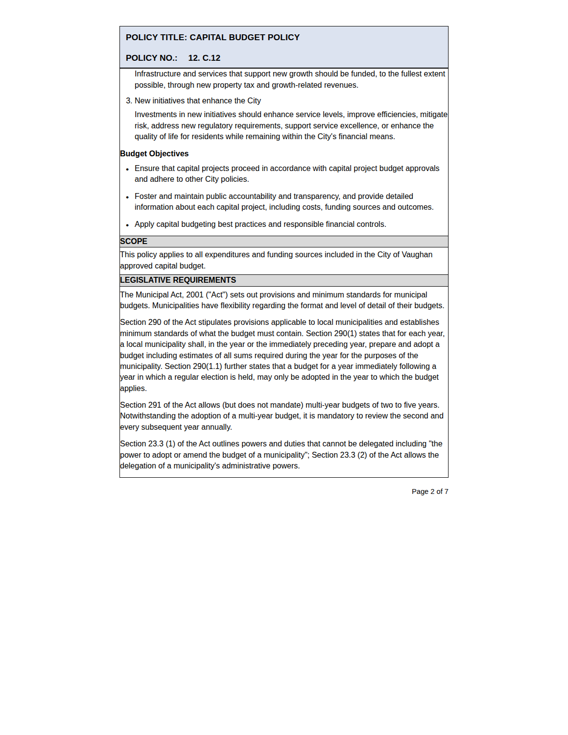POLICY TITLE: CAPITAL BUDGET POLICY
POLICY NO.:12. C.12
| Infrastructure and services that support new growth should be funded, to the fullest extent possible, through new property tax and growth-related revenues. New initiatives that enhance the City Investments in new initiatives should enhance service levels, improve efficiencies, mitigate risk, address new regulatory requirements, support service excellence, or enhance the quality of life for residents while remaining within the City's financial means. Budget Objectives Ensure that capital projects proceed in accordance with capital project budget approvals and adhere to other City policies. Foster and maintain public accountability and transparency, and provide detailed information about each capital project, including costs, funding sources and outcomes. Apply capital budgeting best practices and responsible financial controls. |
| SCOPE |
| This policy applies to all expenditures and funding sources included in the City of Vaughan approved capital budget. |
| LEGISLATIVE REQUIREMENTS |
| The Municipal Act, 2001 ("Act") sets out provisions and minimum standards for municipal budgets. Municipalities have flexibility regarding the format and level of detail of their budgets. Section 290 of the Act stipulates provisions applicable to local municipalities and establishes minimum standards of what the budget must contain. Section 290(1) states that for each year, a local municipality shall, in the year or the immediately preceding year, prepare and adopt a budget including estimates of all sums required during the year for the purposes of the municipality. Section 290(1.1) further states that a budget for a year immediately following a year in which a regular election is held, may only be adopted in the year to which the budget applies. Section 291 of the Act allows (but does not mandate) multi-year budgets of two to five years. Notwithstanding the adoption of a multi-year budget, it is mandatory to review the second and every subsequent year annually. Section 23.3 (1) of the Act outlines powers and duties that cannot be delegated including "the power to adopt or amend the budget of a municipality"; Section 23.3 (2) of the Act allows the delegation of a municipality's administrative powers. |
Page 2 of 7